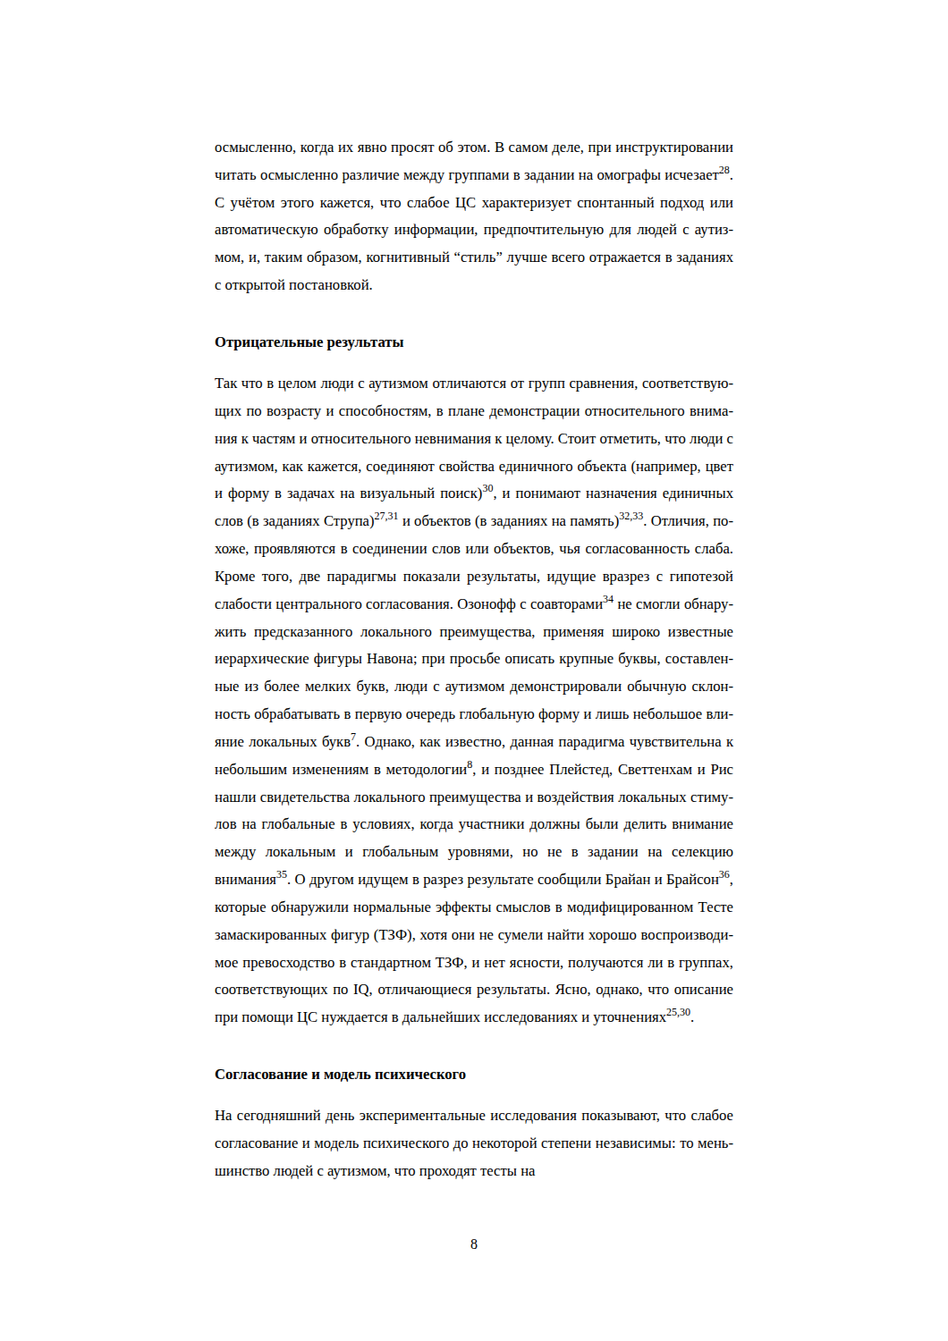осмысленно, когда их явно просят об этом. В самом деле, при инструктировании читать осмысленно различие между группами в задании на омографы исчезает28. С учётом этого кажется, что слабое ЦС характеризует спонтанный подход или автоматическую обработку информации, предпочтительную для людей с аутизмом, и, таким образом, когнитивный “стиль” лучше всего отражается в заданиях с открытой постановкой.
Отрицательные результаты
Так что в целом люди с аутизмом отличаются от групп сравнения, соответствующих по возрасту и способностям, в плане демонстрации относительного внимания к частям и относительного невнимания к целому. Стоит отметить, что люди с аутизмом, как кажется, соединяют свойства единичного объекта (например, цвет и форму в задачах на визуальный поиск)30, и понимают назначения единичных слов (в заданиях Струпа)27,31 и объектов (в заданиях на память)32,33. Отличия, похоже, проявляются в соединении слов или объектов, чья согласованность слаба. Кроме того, две парадигмы показали результаты, идущие вразрез с гипотезой слабости центрального согласования. Озонофф с соавторами34 не смогли обнаружить предсказанного локального преимущества, применяя широко известные иерархические фигуры Навона; при просьбе описать крупные буквы, составленные из более мелких букв, люди с аутизмом демонстрировали обычную склонность обрабатывать в первую очередь глобальную форму и лишь небольшое влияние локальных букв7. Однако, как известно, данная парадигма чувствительна к небольшим изменениям в методологии8, и позднее Плейстед, Светтенхам и Рис нашли свидетельства локального преимущества и воздействия локальных стимулов на глобальные в условиях, когда участники должны были делить внимание между локальным и глобальным уровнями, но не в задании на селекцию внимания35. О другом идущем в разрез результате сообщили Брайан и Брайсон36, которые обнаружили нормальные эффекты смыслов в модифицированном Тесте замаскированных фигур (ТЗФ), хотя они не сумели найти хорошо воспроизводимое превосходство в стандартном ТЗФ, и нет ясности, получаются ли в группах, соответствующих по IQ, отличающиеся результаты. Ясно, однако, что описание при помощи ЦС нуждается в дальнейших исследованиях и уточнениях25,30.
Согласование и модель психического
На сегодняшний день экспериментальные исследования показывают, что слабое согласование и модель психического до некоторой степени независимы: то меньшинство людей с аутизмом, что проходят тесты на
8